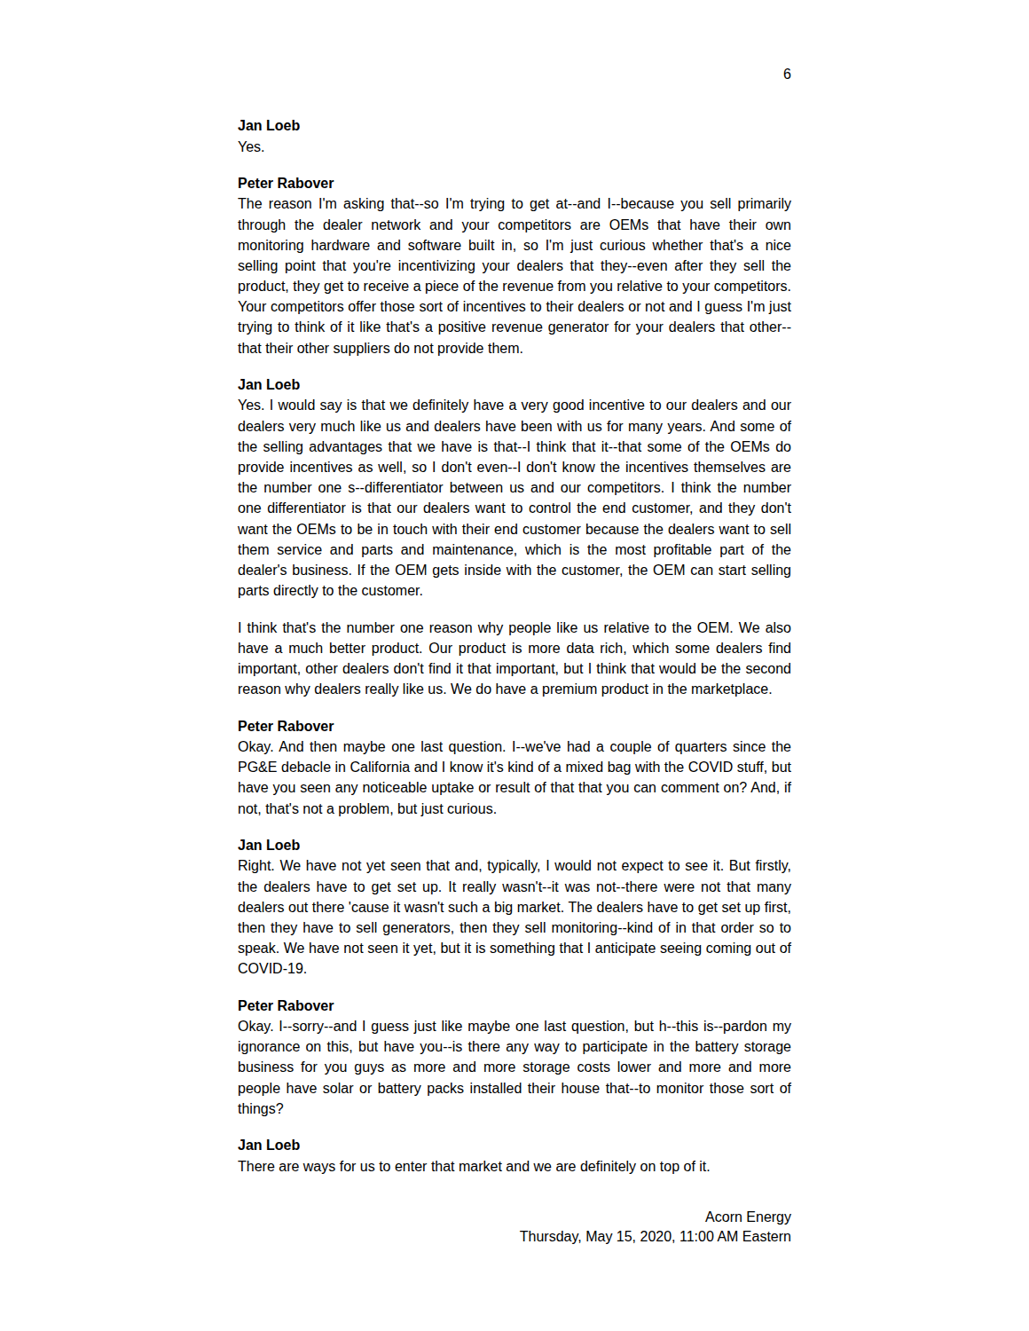6
Jan Loeb
Yes.
Peter Rabover
The reason I'm asking that--so I'm trying to get at--and I--because you sell primarily through the dealer network and your competitors are OEMs that have their own monitoring hardware and software built in, so I'm just curious whether that's a nice selling point that you're incentivizing your dealers that they--even after they sell the product, they get to receive a piece of the revenue from you relative to your competitors. Your competitors offer those sort of incentives to their dealers or not and I guess I'm just trying to think of it like that's a positive revenue generator for your dealers that other--that their other suppliers do not provide them.
Jan Loeb
Yes. I would say is that we definitely have a very good incentive to our dealers and our dealers very much like us and dealers have been with us for many years. And some of the selling advantages that we have is that--I think that it--that some of the OEMs do provide incentives as well, so I don't even--I don't know the incentives themselves are the number one s--differentiator between us and our competitors. I think the number one differentiator is that our dealers want to control the end customer, and they don't want the OEMs to be in touch with their end customer because the dealers want to sell them service and parts and maintenance, which is the most profitable part of the dealer's business. If the OEM gets inside with the customer, the OEM can start selling parts directly to the customer.
I think that's the number one reason why people like us relative to the OEM. We also have a much better product. Our product is more data rich, which some dealers find important, other dealers don't find it that important, but I think that would be the second reason why dealers really like us. We do have a premium product in the marketplace.
Peter Rabover
Okay. And then maybe one last question. I--we've had a couple of quarters since the PG&E debacle in California and I know it's kind of a mixed bag with the COVID stuff, but have you seen any noticeable uptake or result of that that you can comment on? And, if not, that's not a problem, but just curious.
Jan Loeb
Right. We have not yet seen that and, typically, I would not expect to see it. But firstly, the dealers have to get set up. It really wasn't--it was not--there were not that many dealers out there 'cause it wasn't such a big market. The dealers have to get set up first, then they have to sell generators, then they sell monitoring--kind of in that order so to speak. We have not seen it yet, but it is something that I anticipate seeing coming out of COVID-19.
Peter Rabover
Okay. I--sorry--and I guess just like maybe one last question, but h--this is--pardon my ignorance on this, but have you--is there any way to participate in the battery storage business for you guys as more and more storage costs lower and more and more people have solar or battery packs installed their house that--to monitor those sort of things?
Jan Loeb
There are ways for us to enter that market and we are definitely on top of it.
Acorn Energy
Thursday, May 15, 2020, 11:00 AM Eastern